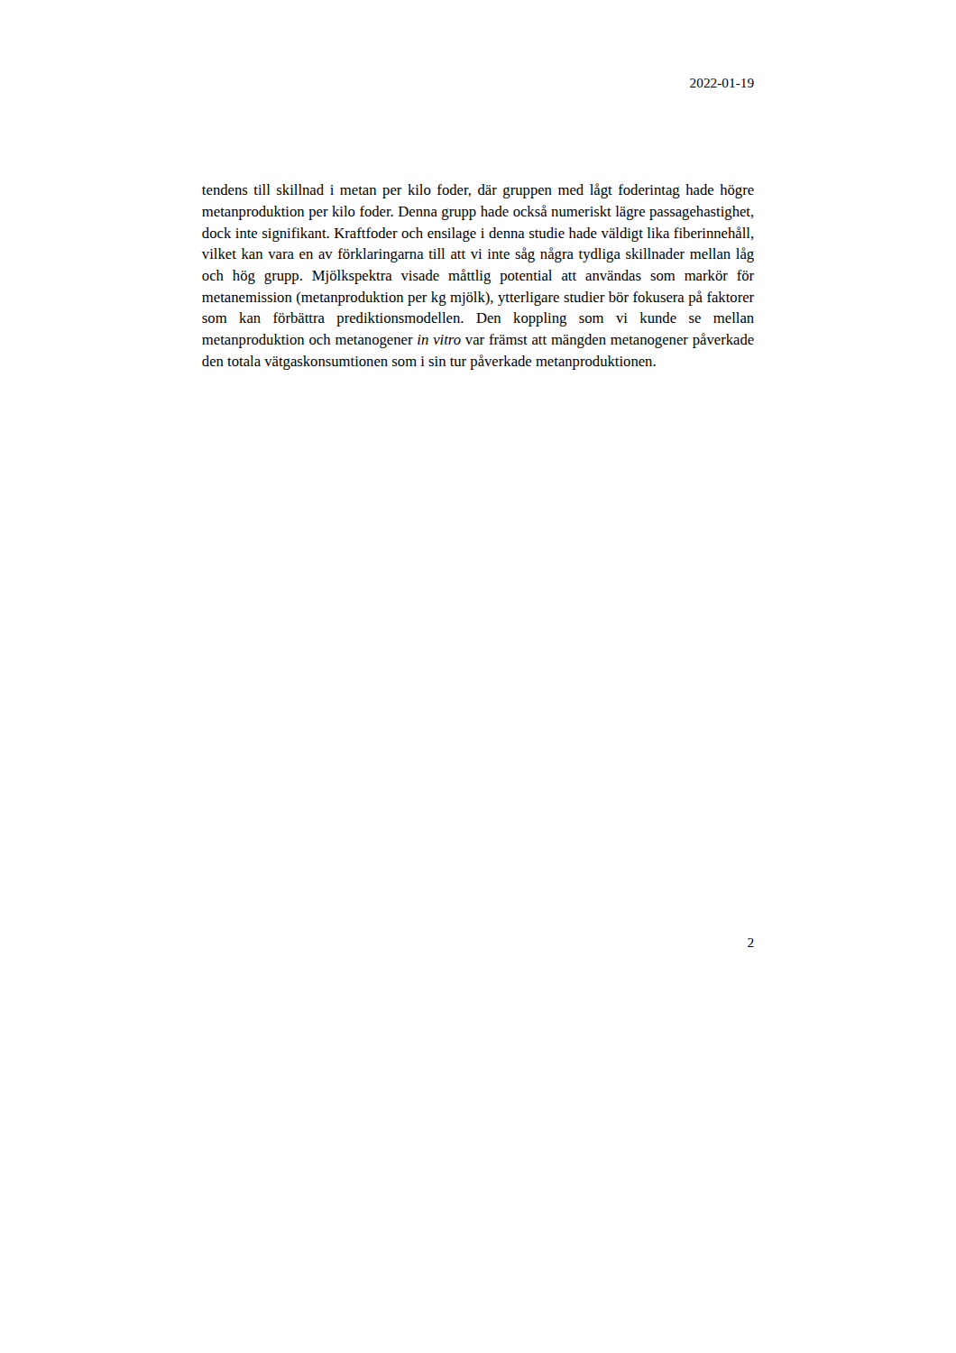2022-01-19
tendens till skillnad i metan per kilo foder, där gruppen med lågt foderintag hade högre metanproduktion per kilo foder. Denna grupp hade också numeriskt lägre passagehastighet, dock inte signifikant. Kraftfoder och ensilage i denna studie hade väldigt lika fiberinnehåll, vilket kan vara en av förklaringarna till att vi inte såg några tydliga skillnader mellan låg och hög grupp. Mjölkspektra visade måttlig potential att användas som markör för metanemission (metanproduktion per kg mjölk), ytterligare studier bör fokusera på faktorer som kan förbättra prediktionsmodellen. Den koppling som vi kunde se mellan metanproduktion och metanogener in vitro var främst att mängden metanogener påverkade den totala vätgaskonsumtionen som i sin tur påverkade metanproduktionen.
2